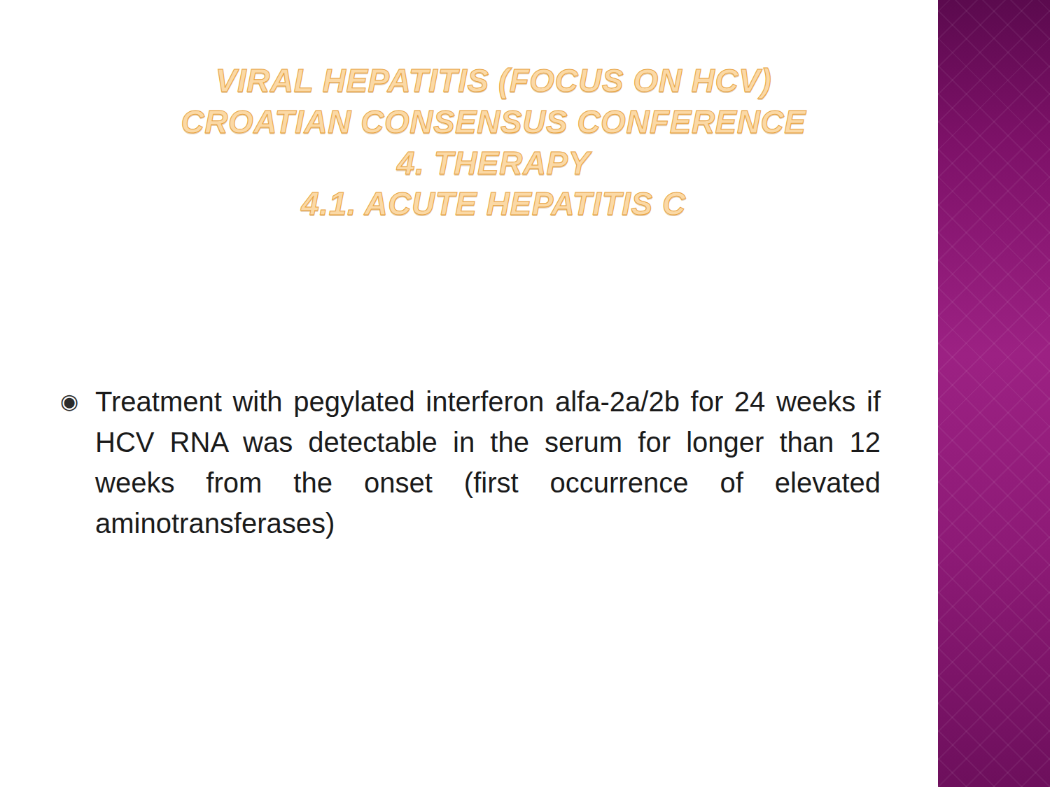Viral hepatitis (focus on HCV) Croatian consensus conference 4. Therapy 4.1. Acute hepatitis C
Treatment with pegylated interferon alfa-2a/2b for 24 weeks if HCV RNA was detectable in the serum for longer than 12 weeks from the onset (first occurrence of elevated aminotransferases)